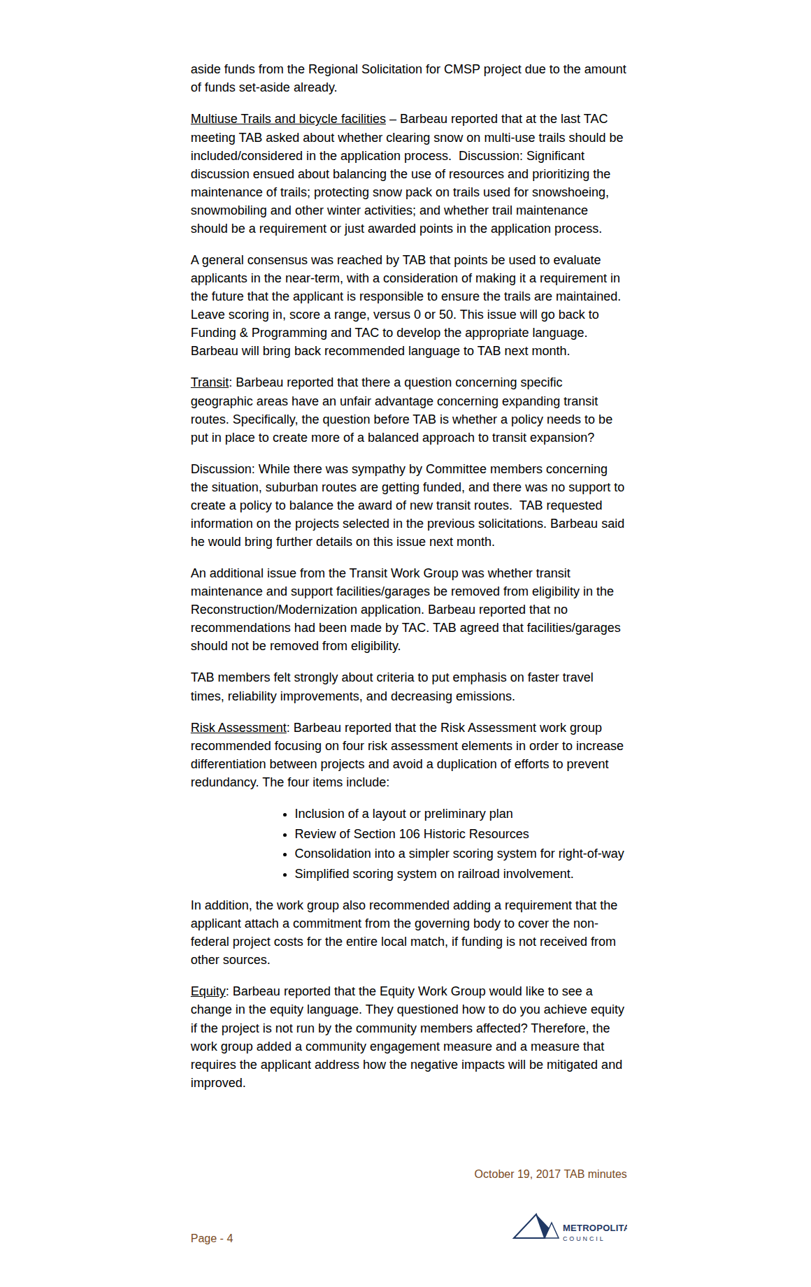aside funds from the Regional Solicitation for CMSP project due to the amount of funds set-aside already.
Multiuse Trails and bicycle facilities – Barbeau reported that at the last TAC meeting TAB asked about whether clearing snow on multi-use trails should be included/considered in the application process. Discussion: Significant discussion ensued about balancing the use of resources and prioritizing the maintenance of trails; protecting snow pack on trails used for snowshoeing, snowmobiling and other winter activities; and whether trail maintenance should be a requirement or just awarded points in the application process.
A general consensus was reached by TAB that points be used to evaluate applicants in the near-term, with a consideration of making it a requirement in the future that the applicant is responsible to ensure the trails are maintained. Leave scoring in, score a range, versus 0 or 50. This issue will go back to Funding & Programming and TAC to develop the appropriate language. Barbeau will bring back recommended language to TAB next month.
Transit: Barbeau reported that there a question concerning specific geographic areas have an unfair advantage concerning expanding transit routes. Specifically, the question before TAB is whether a policy needs to be put in place to create more of a balanced approach to transit expansion?
Discussion: While there was sympathy by Committee members concerning the situation, suburban routes are getting funded, and there was no support to create a policy to balance the award of new transit routes. TAB requested information on the projects selected in the previous solicitations. Barbeau said he would bring further details on this issue next month.
An additional issue from the Transit Work Group was whether transit maintenance and support facilities/garages be removed from eligibility in the Reconstruction/Modernization application. Barbeau reported that no recommendations had been made by TAC. TAB agreed that facilities/garages should not be removed from eligibility.
TAB members felt strongly about criteria to put emphasis on faster travel times, reliability improvements, and decreasing emissions.
Risk Assessment: Barbeau reported that the Risk Assessment work group recommended focusing on four risk assessment elements in order to increase differentiation between projects and avoid a duplication of efforts to prevent redundancy. The four items include:
Inclusion of a layout or preliminary plan
Review of Section 106 Historic Resources
Consolidation into a simpler scoring system for right-of-way
Simplified scoring system on railroad involvement.
In addition, the work group also recommended adding a requirement that the applicant attach a commitment from the governing body to cover the non-federal project costs for the entire local match, if funding is not received from other sources.
Equity: Barbeau reported that the Equity Work Group would like to see a change in the equity language. They questioned how to do you achieve equity if the project is not run by the community members affected? Therefore, the work group added a community engagement measure and a measure that requires the applicant address how the negative impacts will be mitigated and improved.
October 19, 2017 TAB minutes
Page - 4
METROPOLITAN C O U N C I L